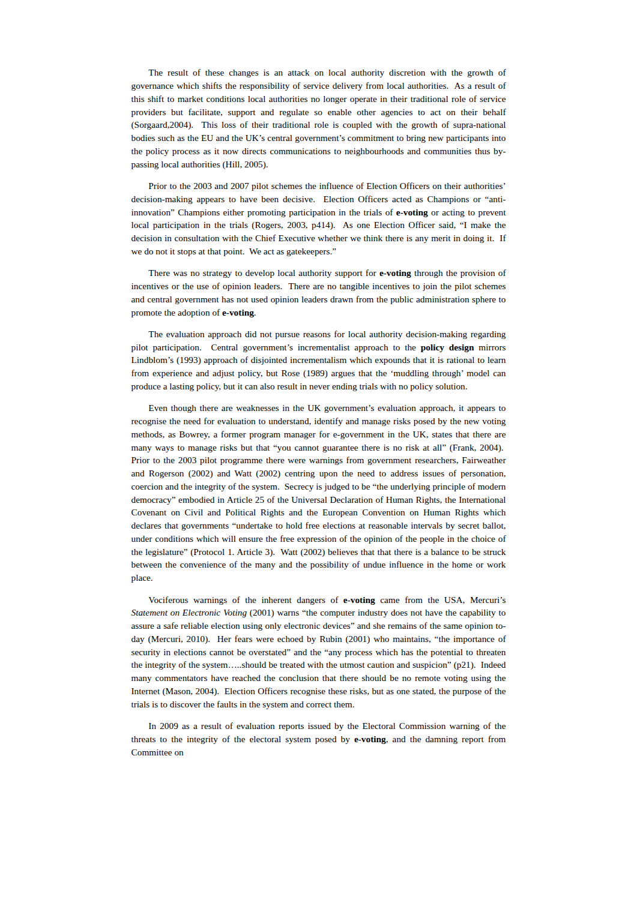The result of these changes is an attack on local authority discretion with the growth of governance which shifts the responsibility of service delivery from local authorities. As a result of this shift to market conditions local authorities no longer operate in their traditional role of service providers but facilitate, support and regulate so enable other agencies to act on their behalf (Sorgaard,2004). This loss of their traditional role is coupled with the growth of supra-national bodies such as the EU and the UK’s central government’s commitment to bring new participants into the policy process as it now directs communications to neighbourhoods and communities thus by-passing local authorities (Hill, 2005).
Prior to the 2003 and 2007 pilot schemes the influence of Election Officers on their authorities’ decision-making appears to have been decisive. Election Officers acted as Champions or “anti-innovation” Champions either promoting participation in the trials of e-voting or acting to prevent local participation in the trials (Rogers, 2003, p414). As one Election Officer said, “I make the decision in consultation with the Chief Executive whether we think there is any merit in doing it. If we do not it stops at that point. We act as gatekeepers.”
There was no strategy to develop local authority support for e-voting through the provision of incentives or the use of opinion leaders. There are no tangible incentives to join the pilot schemes and central government has not used opinion leaders drawn from the public administration sphere to promote the adoption of e-voting.
The evaluation approach did not pursue reasons for local authority decision-making regarding pilot participation. Central government’s incrementalist approach to the policy design mirrors Lindblom’s (1993) approach of disjointed incrementalism which expounds that it is rational to learn from experience and adjust policy, but Rose (1989) argues that the ‘muddling through’ model can produce a lasting policy, but it can also result in never ending trials with no policy solution.
Even though there are weaknesses in the UK government’s evaluation approach, it appears to recognise the need for evaluation to understand, identify and manage risks posed by the new voting methods, as Bowrey, a former program manager for e-government in the UK, states that there are many ways to manage risks but that “you cannot guarantee there is no risk at all” (Frank, 2004). Prior to the 2003 pilot programme there were warnings from government researchers, Fairweather and Rogerson (2002) and Watt (2002) centring upon the need to address issues of personation, coercion and the integrity of the system. Secrecy is judged to be “the underlying principle of modern democracy” embodied in Article 25 of the Universal Declaration of Human Rights, the International Covenant on Civil and Political Rights and the European Convention on Human Rights which declares that governments “undertake to hold free elections at reasonable intervals by secret ballot, under conditions which will ensure the free expression of the opinion of the people in the choice of the legislature” (Protocol 1. Article 3). Watt (2002) believes that that there is a balance to be struck between the convenience of the many and the possibility of undue influence in the home or work place.
Vociferous warnings of the inherent dangers of e-voting came from the USA, Mercuri’s Statement on Electronic Voting (2001) warns “the computer industry does not have the capability to assure a safe reliable election using only electronic devices” and she remains of the same opinion to-day (Mercuri, 2010). Her fears were echoed by Rubin (2001) who maintains, “the importance of security in elections cannot be overstated” and the “any process which has the potential to threaten the integrity of the system…..should be treated with the utmost caution and suspicion” (p21). Indeed many commentators have reached the conclusion that there should be no remote voting using the Internet (Mason, 2004). Election Officers recognise these risks, but as one stated, the purpose of the trials is to discover the faults in the system and correct them.
In 2009 as a result of evaluation reports issued by the Electoral Commission warning of the threats to the integrity of the electoral system posed by e-voting, and the damning report from Committee on